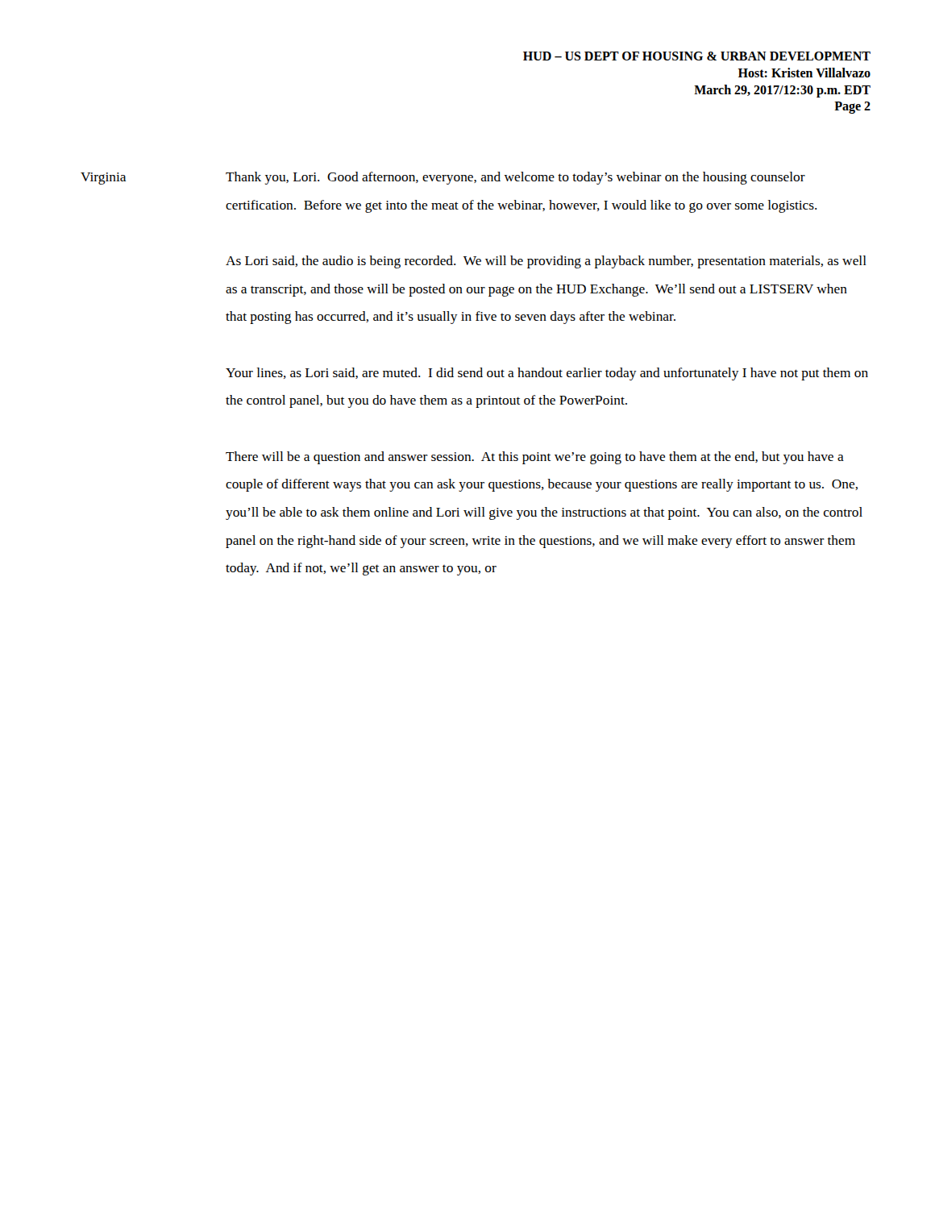HUD – US DEPT OF HOUSING & URBAN DEVELOPMENT
Host: Kristen Villalvazo
March 29, 2017/12:30 p.m. EDT
Page 2
Virginia
Thank you, Lori. Good afternoon, everyone, and welcome to today’s webinar on the housing counselor certification. Before we get into the meat of the webinar, however, I would like to go over some logistics.
As Lori said, the audio is being recorded. We will be providing a playback number, presentation materials, as well as a transcript, and those will be posted on our page on the HUD Exchange. We’ll send out a LISTSERV when that posting has occurred, and it’s usually in five to seven days after the webinar.
Your lines, as Lori said, are muted. I did send out a handout earlier today and unfortunately I have not put them on the control panel, but you do have them as a printout of the PowerPoint.
There will be a question and answer session. At this point we’re going to have them at the end, but you have a couple of different ways that you can ask your questions, because your questions are really important to us. One, you’ll be able to ask them online and Lori will give you the instructions at that point. You can also, on the control panel on the right-hand side of your screen, write in the questions, and we will make every effort to answer them today. And if not, we’ll get an answer to you, or